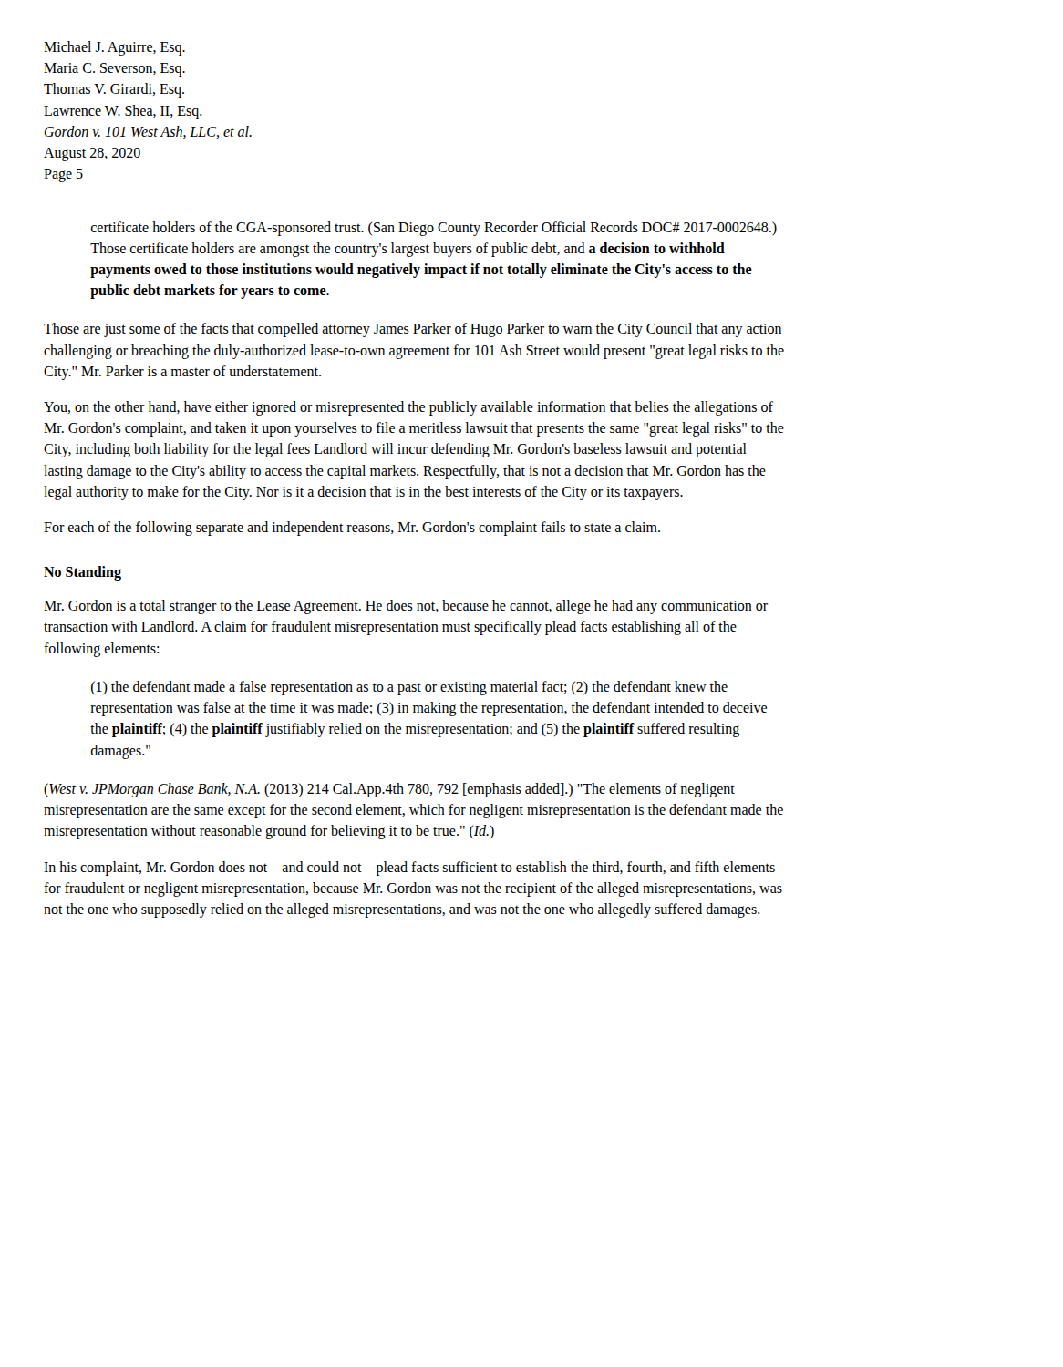Michael J. Aguirre, Esq.
Maria C. Severson, Esq.
Thomas V. Girardi, Esq.
Lawrence W. Shea, II, Esq.
Gordon v. 101 West Ash, LLC, et al.
August 28, 2020
Page 5
certificate holders of the CGA-sponsored trust. (San Diego County Recorder Official Records DOC# 2017-0002648.) Those certificate holders are amongst the country's largest buyers of public debt, and a decision to withhold payments owed to those institutions would negatively impact if not totally eliminate the City's access to the public debt markets for years to come.
Those are just some of the facts that compelled attorney James Parker of Hugo Parker to warn the City Council that any action challenging or breaching the duly-authorized lease-to-own agreement for 101 Ash Street would present "great legal risks to the City." Mr. Parker is a master of understatement.
You, on the other hand, have either ignored or misrepresented the publicly available information that belies the allegations of Mr. Gordon's complaint, and taken it upon yourselves to file a meritless lawsuit that presents the same "great legal risks" to the City, including both liability for the legal fees Landlord will incur defending Mr. Gordon's baseless lawsuit and potential lasting damage to the City's ability to access the capital markets. Respectfully, that is not a decision that Mr. Gordon has the legal authority to make for the City. Nor is it a decision that is in the best interests of the City or its taxpayers.
For each of the following separate and independent reasons, Mr. Gordon's complaint fails to state a claim.
No Standing
Mr. Gordon is a total stranger to the Lease Agreement. He does not, because he cannot, allege he had any communication or transaction with Landlord. A claim for fraudulent misrepresentation must specifically plead facts establishing all of the following elements:
(1) the defendant made a false representation as to a past or existing material fact; (2) the defendant knew the representation was false at the time it was made; (3) in making the representation, the defendant intended to deceive the plaintiff; (4) the plaintiff justifiably relied on the misrepresentation; and (5) the plaintiff suffered resulting damages."
(West v. JPMorgan Chase Bank, N.A. (2013) 214 Cal.App.4th 780, 792 [emphasis added].) "The elements of negligent misrepresentation are the same except for the second element, which for negligent misrepresentation is the defendant made the misrepresentation without reasonable ground for believing it to be true." (Id.)
In his complaint, Mr. Gordon does not – and could not – plead facts sufficient to establish the third, fourth, and fifth elements for fraudulent or negligent misrepresentation, because Mr. Gordon was not the recipient of the alleged misrepresentations, was not the one who supposedly relied on the alleged misrepresentations, and was not the one who allegedly suffered damages.